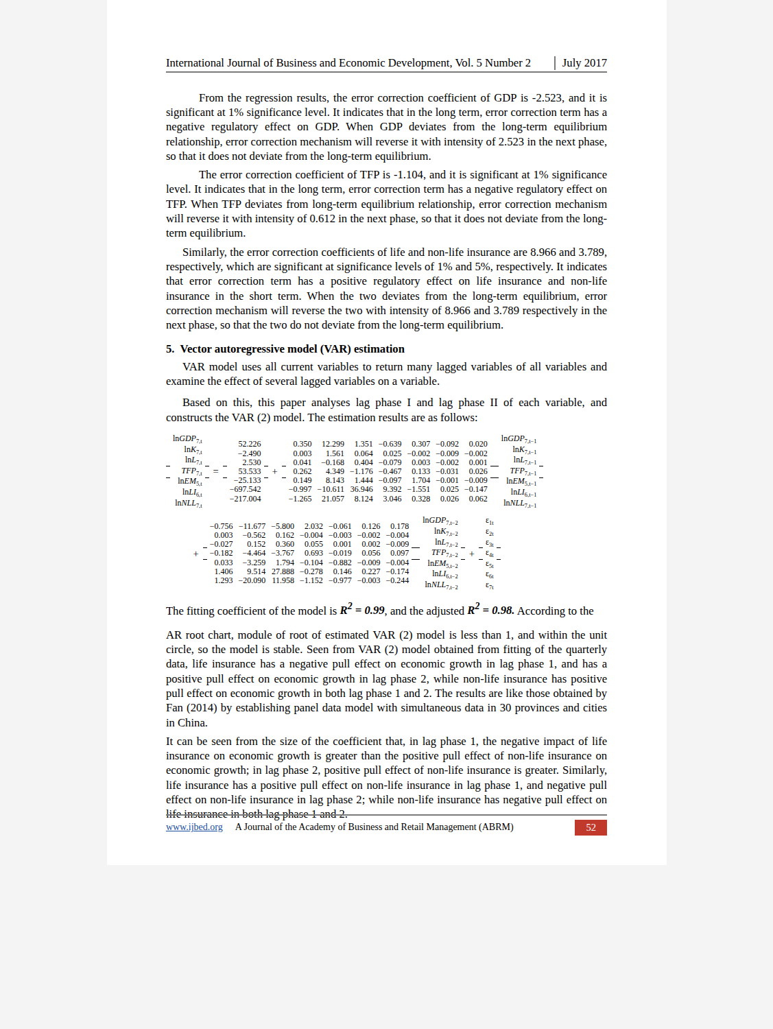International Journal of Business and Economic Development, Vol. 5 Number 2
July 2017
From the regression results, the error correction coefficient of GDP is -2.523, and it is significant at 1% significance level. It indicates that in the long term, error correction term has a negative regulatory effect on GDP. When GDP deviates from the long-term equilibrium relationship, error correction mechanism will reverse it with intensity of 2.523 in the next phase, so that it does not deviate from the long-term equilibrium.
The error correction coefficient of TFP is -1.104, and it is significant at 1% significance level. It indicates that in the long term, error correction term has a negative regulatory effect on TFP. When TFP deviates from long-term equilibrium relationship, error correction mechanism will reverse it with intensity of 0.612 in the next phase, so that it does not deviate from the long-term equilibrium.
Similarly, the error correction coefficients of life and non-life insurance are 8.966 and 3.789, respectively, which are significant at significance levels of 1% and 5%, respectively. It indicates that error correction term has a positive regulatory effect on life insurance and non-life insurance in the short term. When the two deviates from the long-term equilibrium, error correction mechanism will reverse the two with intensity of 8.966 and 3.789 respectively in the next phase, so that the two do not deviate from the long-term equilibrium.
5. Vector autoregressive model (VAR) estimation
VAR model uses all current variables to return many lagged variables of all variables and examine the effect of several lagged variables on a variable.
Based on this, this paper analyses lag phase I and lag phase II of each variable, and constructs the VAR (2) model. The estimation results are as follows:
| ln GDP 7,t |
| ln K 7,t |
| ln L 7,t |
| TFP 7,t |
| ln EM 5,t |
| ln LI 6,t |
| ln NLL 7,t |
=
| 52.226 |
| −2.490 |
| 2.530 |
| 53.533 |
| −25.133 |
| −697.542 |
| −217.004 |
+
| 0.350 | 12.299 | 1.351 | −0.639 | 0.307 | −0.092 | 0.020 |
| 0.003 | 1.561 | 0.064 | 0.025 | −0.002 | −0.009 | −0.002 |
| 0.041 | −0.168 | 0.404 | −0.079 | 0.003 | −0.002 | 0.001 |
| 0.262 | 4.349 | −1.176 | −0.467 | 0.133 | −0.031 | 0.026 |
| 0.149 | 8.143 | 1.444 | −0.097 | 1.704 | −0.001 | −0.009 |
| −0.997 | −10.611 | 36.946 | 9.392 | −1.551 | 0.025 | −0.147 |
| −1.265 | 21.057 | 8.124 | 3.046 | 0.328 | 0.026 | 0.062 |
| ln GDP 7,t−1 |
| ln K 7,t−1 |
| ln L 7,t−1 |
| TFP 7,t−1 |
| ln EM 5,t−1 |
| ln LI 6,t−1 |
| ln NLL 7,t−1 |
+
| −0.756 | −11.677 | −5.800 | 2.032 | −0.061 | 0.126 | 0.178 |
| 0.003 | −0.562 | 0.162 | −0.004 | −0.003 | −0.002 | −0.004 |
| −0.027 | 0.152 | 0.360 | 0.055 | 0.001 | 0.002 | −0.009 |
| −0.182 | −4.464 | −3.767 | 0.693 | −0.019 | 0.056 | 0.097 |
| 0.033 | −3.259 | 1.794 | −0.104 | −0.882 | −0.009 | −0.004 |
| 1.406 | 9.514 | 27.888 | −0.278 | 0.146 | 0.227 | −0.174 |
| 1.293 | −20.090 | 11.958 | −1.152 | −0.977 | −0.003 | −0.244 |
| ln GDP 7,t−2 |
| ln K 7,t−2 |
| ln L 7,t−2 |
| TFP 7,t−2 |
| ln EM 5,t−2 |
| ln LI 6,t−2 |
| ln NLL 7,t−2 |
+
| ε 1t |
| ε 2t |
| ε 3t |
| ε 4t |
| ε 5t |
| ε 6t |
| ε 7t |
The fitting coefficient of the model is R2 = 0.99, and the adjusted R2 = 0.98. According to the
AR root chart, module of root of estimated VAR (2) model is less than 1, and within the unit circle, so the model is stable. Seen from VAR (2) model obtained from fitting of the quarterly data, life insurance has a negative pull effect on economic growth in lag phase 1, and has a positive pull effect on economic growth in lag phase 2, while non-life insurance has positive pull effect on economic growth in both lag phase 1 and 2. The results are like those obtained by Fan (2014) by establishing panel data model with simultaneous data in 30 provinces and cities in China.
It can be seen from the size of the coefficient that, in lag phase 1, the negative impact of life insurance on economic growth is greater than the positive pull effect of non-life insurance on economic growth; in lag phase 2, positive pull effect of non-life insurance is greater. Similarly, life insurance has a positive pull effect on non-life insurance in lag phase 1, and negative pull effect on non-life insurance in lag phase 2; while non-life insurance has negative pull effect on life insurance in both lag phase 1 and 2.
www.ijbed.org A Journal of the Academy of Business and Retail Management (ABRM) 52